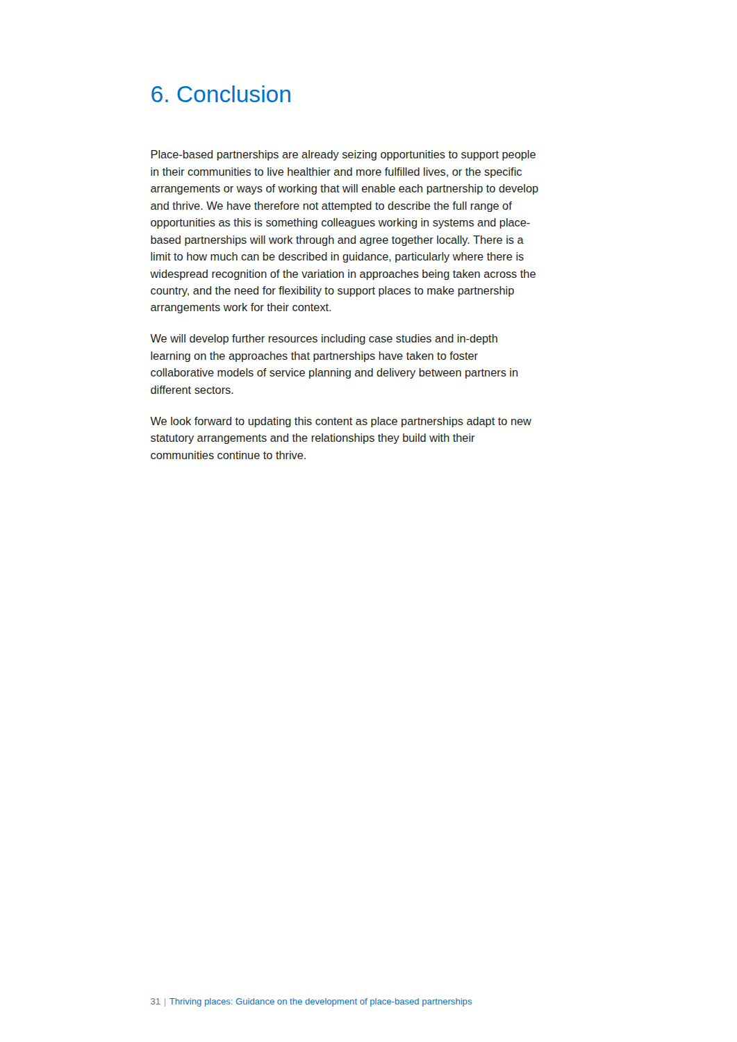6. Conclusion
Place-based partnerships are already seizing opportunities to support people in their communities to live healthier and more fulfilled lives, or the specific arrangements or ways of working that will enable each partnership to develop and thrive. We have therefore not attempted to describe the full range of opportunities as this is something colleagues working in systems and place-based partnerships will work through and agree together locally. There is a limit to how much can be described in guidance, particularly where there is widespread recognition of the variation in approaches being taken across the country, and the need for flexibility to support places to make partnership arrangements work for their context.
We will develop further resources including case studies and in-depth learning on the approaches that partnerships have taken to foster collaborative models of service planning and delivery between partners in different sectors.
We look forward to updating this content as place partnerships adapt to new statutory arrangements and the relationships they build with their communities continue to thrive.
31|Thriving places: Guidance on the development of place-based partnerships